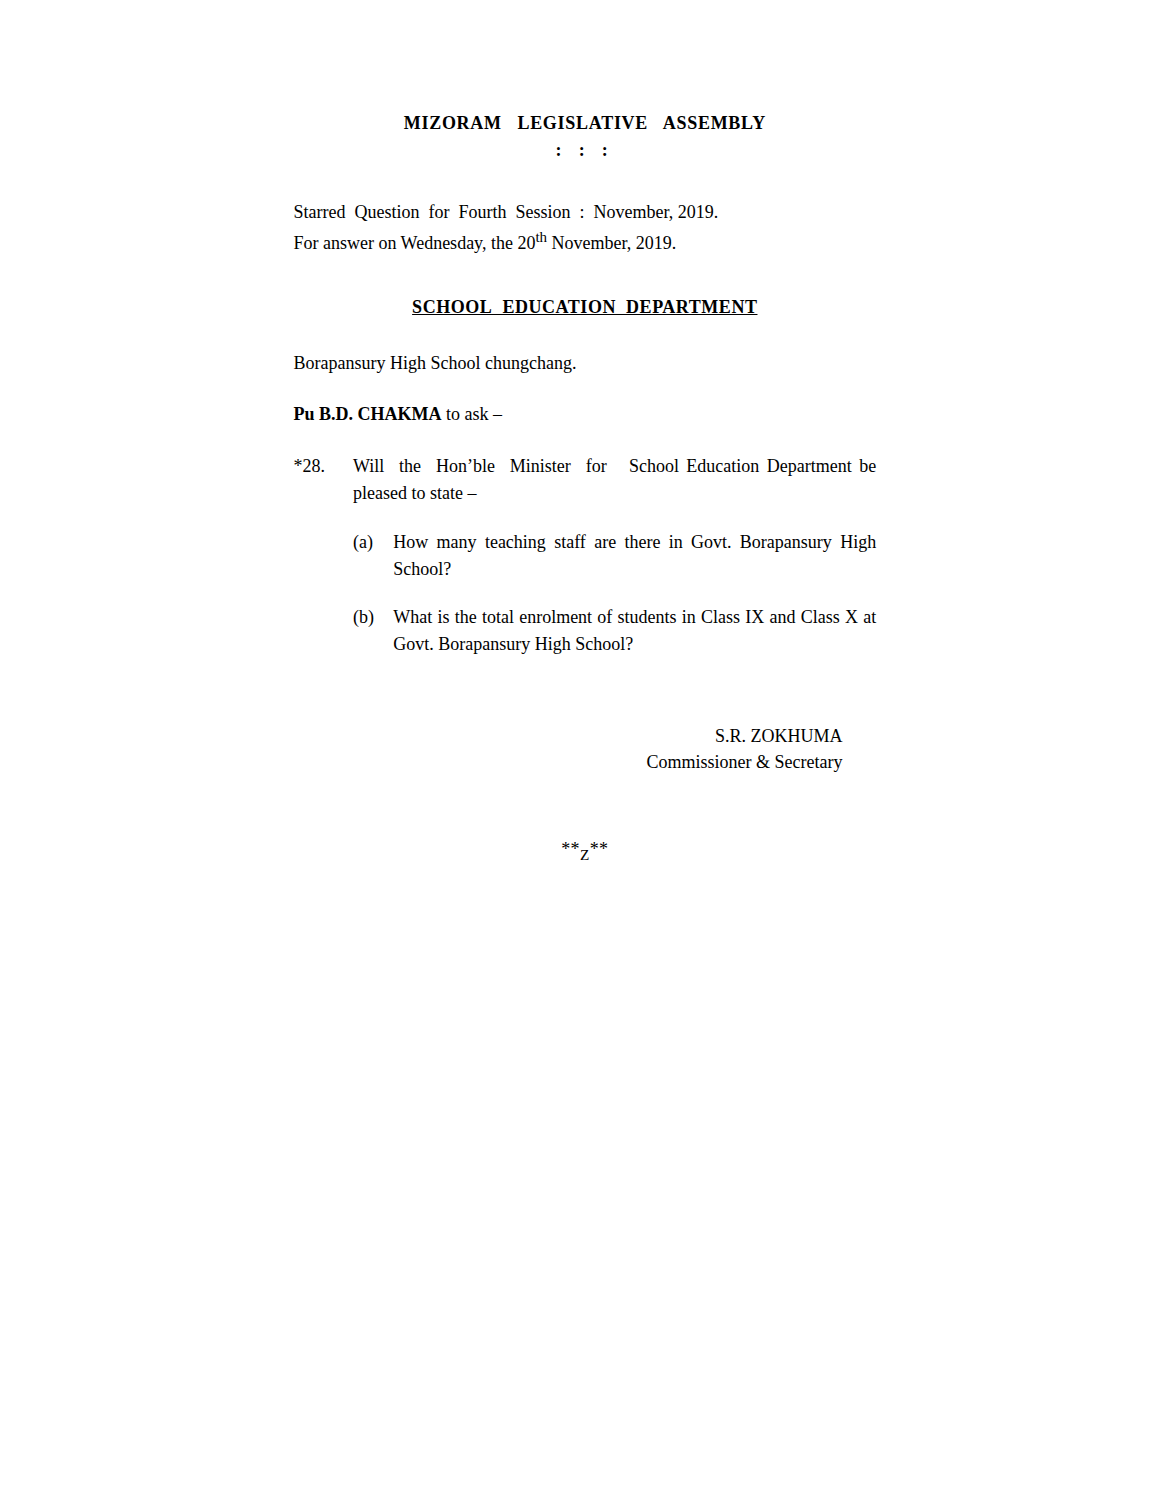MIZORAM LEGISLATIVE ASSEMBLY
: : :
Starred Question for Fourth Session : November, 2019.
For answer on Wednesday, the 20th November, 2019.
SCHOOL EDUCATION DEPARTMENT
Borapansury High School chungchang.
Pu B.D. CHAKMA to ask –
*28.
Will the Hon’ble Minister for School Education Department be pleased to state –
(a)
How many teaching staff are there in Govt. Borapansury High School?
(b)
What is the total enrolment of students in Class IX and Class X at Govt. Borapansury High School?
S.R. ZOKHUMA
Commissioner & Secretary
**Z**